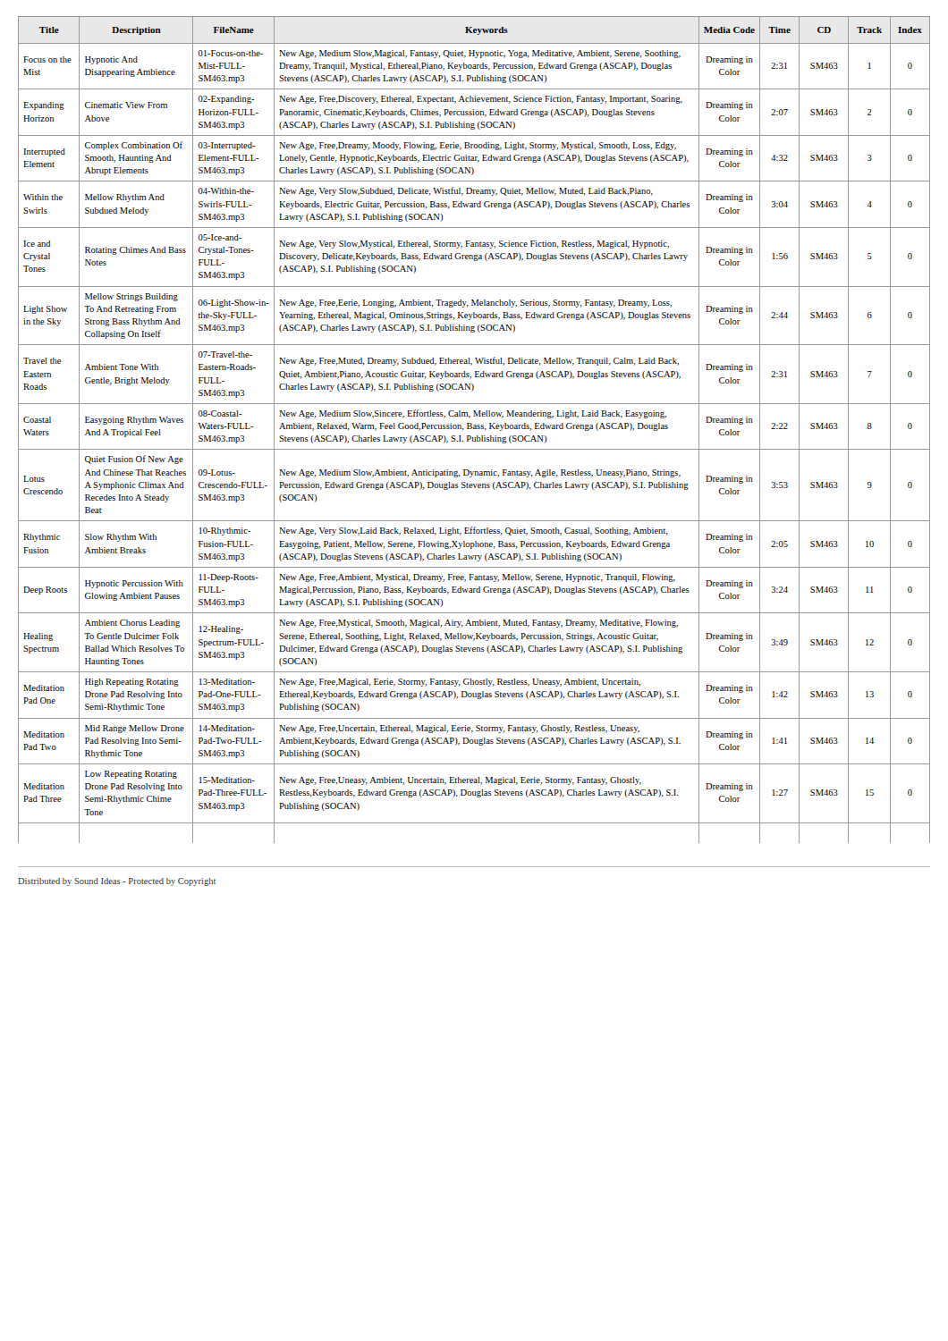| Title | Description | FileName | Keywords | Media Code | Time | CD | Track | Index |
| --- | --- | --- | --- | --- | --- | --- | --- | --- |
| Focus on the Mist | Hypnotic And Disappearing Ambience | 01-Focus-on-the-Mist-FULL-SM463.mp3 | New Age, Medium Slow,Magical, Fantasy, Quiet, Hypnotic, Yoga, Meditative, Ambient, Serene, Soothing, Dreamy, Tranquil, Mystical, Ethereal,Piano, Keyboards, Percussion, Edward Grenga (ASCAP), Douglas Stevens (ASCAP), Charles Lawry (ASCAP), S.I. Publishing (SOCAN) | Dreaming in Color | 2:31 | SM463 | 1 | 0 |
| Expanding Horizon | Cinematic View From Above | 02-Expanding-Horizon-FULL-SM463.mp3 | New Age, Free,Discovery, Ethereal, Expectant, Achievement, Science Fiction, Fantasy, Important, Soaring, Panoramic, Cinematic,Keyboards, Chimes, Percussion, Edward Grenga (ASCAP), Douglas Stevens (ASCAP), Charles Lawry (ASCAP), S.I. Publishing (SOCAN) | Dreaming in Color | 2:07 | SM463 | 2 | 0 |
| Interrupted Element | Complex Combination Of Smooth, Haunting And Abrupt Elements | 03-Interrupted-Element-FULL-SM463.mp3 | New Age, Free,Dreamy, Moody, Flowing, Eerie, Brooding, Light, Stormy, Mystical, Smooth, Loss, Edgy, Lonely, Gentle, Hypnotic,Keyboards, Electric Guitar, Edward Grenga (ASCAP), Douglas Stevens (ASCAP), Charles Lawry (ASCAP), S.I. Publishing (SOCAN) | Dreaming in Color | 4:32 | SM463 | 3 | 0 |
| Within the Swirls | Mellow Rhythm And Subdued Melody | 04-Within-the-Swirls-FULL-SM463.mp3 | New Age, Very Slow,Subdued, Delicate, Wistful, Dreamy, Quiet, Mellow, Muted, Laid Back,Piano, Keyboards, Electric Guitar, Percussion, Bass, Edward Grenga (ASCAP), Douglas Stevens (ASCAP), Charles Lawry (ASCAP), S.I. Publishing (SOCAN) | Dreaming in Color | 3:04 | SM463 | 4 | 0 |
| Ice and Crystal Tones | Rotating Chimes And Bass Notes | 05-Ice-and-Crystal-Tones-FULL-SM463.mp3 | New Age, Very Slow,Mystical, Ethereal, Stormy, Fantasy, Science Fiction, Restless, Magical, Hypnotic, Discovery, Delicate,Keyboards, Bass, Edward Grenga (ASCAP), Douglas Stevens (ASCAP), Charles Lawry (ASCAP), S.I. Publishing (SOCAN) | Dreaming in Color | 1:56 | SM463 | 5 | 0 |
| Light Show in the Sky | Mellow Strings Building To And Retreating From Strong Bass Rhythm And Collapsing On Itself | 06-Light-Show-in-the-Sky-FULL-SM463.mp3 | New Age, Free,Eerie, Longing, Ambient, Tragedy, Melancholy, Serious, Stormy, Fantasy, Dreamy, Loss, Yearning, Ethereal, Magical, Ominous,Strings, Keyboards, Bass, Edward Grenga (ASCAP), Douglas Stevens (ASCAP), Charles Lawry (ASCAP), S.I. Publishing (SOCAN) | Dreaming in Color | 2:44 | SM463 | 6 | 0 |
| Travel the Eastern Roads | Ambient Tone With Gentle, Bright Melody | 07-Travel-the-Eastern-Roads-FULL-SM463.mp3 | New Age, Free,Muted, Dreamy, Subdued, Ethereal, Wistful, Delicate, Mellow, Tranquil, Calm, Laid Back, Quiet, Ambient,Piano, Acoustic Guitar, Keyboards, Edward Grenga (ASCAP), Douglas Stevens (ASCAP), Charles Lawry (ASCAP), S.I. Publishing (SOCAN) | Dreaming in Color | 2:31 | SM463 | 7 | 0 |
| Coastal Waters | Easygoing Rhythm Waves And A Tropical Feel | 08-Coastal-Waters-FULL-SM463.mp3 | New Age, Medium Slow,Sincere, Effortless, Calm, Mellow, Meandering, Light, Laid Back, Easygoing, Ambient, Relaxed, Warm, Feel Good,Percussion, Bass, Keyboards, Edward Grenga (ASCAP), Douglas Stevens (ASCAP), Charles Lawry (ASCAP), S.I. Publishing (SOCAN) | Dreaming in Color | 2:22 | SM463 | 8 | 0 |
| Lotus Crescendo | Quiet Fusion Of New Age And Chinese That Reaches A Symphonic Climax And Recedes Into A Steady Beat | 09-Lotus-Crescendo-FULL-SM463.mp3 | New Age, Medium Slow,Ambient, Anticipating, Dynamic, Fantasy, Agile, Restless, Uneasy,Piano, Strings, Percussion, Edward Grenga (ASCAP), Douglas Stevens (ASCAP), Charles Lawry (ASCAP), S.I. Publishing (SOCAN) | Dreaming in Color | 3:53 | SM463 | 9 | 0 |
| Rhythmic Fusion | Slow Rhythm With Ambient Breaks | 10-Rhythmic-Fusion-FULL-SM463.mp3 | New Age, Very Slow,Laid Back, Relaxed, Light, Effortless, Quiet, Smooth, Casual, Soothing, Ambient, Easygoing, Patient, Mellow, Serene, Flowing,Xylophone, Bass, Percussion, Keyboards, Edward Grenga (ASCAP), Douglas Stevens (ASCAP), Charles Lawry (ASCAP), S.I. Publishing (SOCAN) | Dreaming in Color | 2:05 | SM463 | 10 | 0 |
| Deep Roots | Hypnotic Percussion With Glowing Ambient Pauses | 11-Deep-Roots-FULL-SM463.mp3 | New Age, Free,Ambient, Mystical, Dreamy, Free, Fantasy, Mellow, Serene, Hypnotic, Tranquil, Flowing, Magical,Percussion, Piano, Bass, Keyboards, Edward Grenga (ASCAP), Douglas Stevens (ASCAP), Charles Lawry (ASCAP), S.I. Publishing (SOCAN) | Dreaming in Color | 3:24 | SM463 | 11 | 0 |
| Healing Spectrum | Ambient Chorus Leading To Gentle Dulcimer Folk Ballad Which Resolves To Haunting Tones | 12-Healing-Spectrum-FULL-SM463.mp3 | New Age, Free,Mystical, Smooth, Magical, Airy, Ambient, Muted, Fantasy, Dreamy, Meditative, Flowing, Serene, Ethereal, Soothing, Light, Relaxed, Mellow,Keyboards, Percussion, Strings, Acoustic Guitar, Dulcimer, Edward Grenga (ASCAP), Douglas Stevens (ASCAP), Charles Lawry (ASCAP), S.I. Publishing (SOCAN) | Dreaming in Color | 3:49 | SM463 | 12 | 0 |
| Meditation Pad One | High Repeating Rotating Drone Pad Resolving Into Semi-Rhythmic Tone | 13-Meditation-Pad-One-FULL-SM463.mp3 | New Age, Free,Magical, Eerie, Stormy, Fantasy, Ghostly, Restless, Uneasy, Ambient, Uncertain, Ethereal,Keyboards, Edward Grenga (ASCAP), Douglas Stevens (ASCAP), Charles Lawry (ASCAP), S.I. Publishing (SOCAN) | Dreaming in Color | 1:42 | SM463 | 13 | 0 |
| Meditation Pad Two | Mid Range Mellow Drone Pad Resolving Into Semi-Rhythmic Tone | 14-Meditation-Pad-Two-FULL-SM463.mp3 | New Age, Free,Uncertain, Ethereal, Magical, Eerie, Stormy, Fantasy, Ghostly, Restless, Uneasy, Ambient,Keyboards, Edward Grenga (ASCAP), Douglas Stevens (ASCAP), Charles Lawry (ASCAP), S.I. Publishing (SOCAN) | Dreaming in Color | 1:41 | SM463 | 14 | 0 |
| Meditation Pad Three | Low Repeating Rotating Drone Pad Resolving Into Semi-Rhythmic Chime Tone | 15-Meditation-Pad-Three-FULL-SM463.mp3 | New Age, Free,Uneasy, Ambient, Uncertain, Ethereal, Magical, Eerie, Stormy, Fantasy, Ghostly, Restless,Keyboards, Edward Grenga (ASCAP), Douglas Stevens (ASCAP), Charles Lawry (ASCAP), S.I. Publishing (SOCAN) | Dreaming in Color | 1:27 | SM463 | 15 | 0 |
Distributed by Sound Ideas - Protected by Copyright